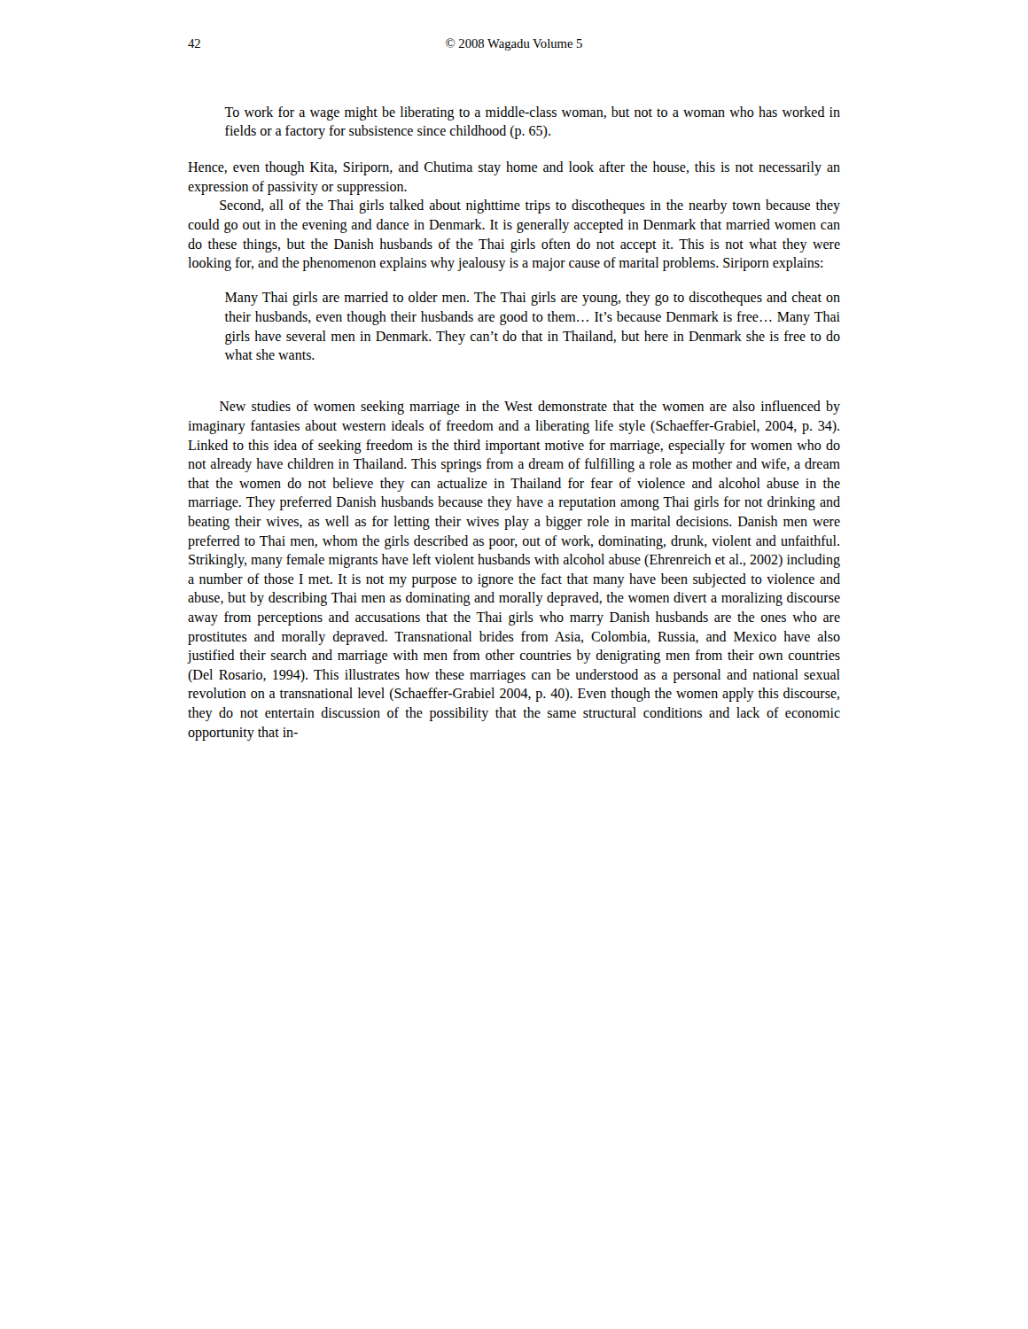42
© 2008 Wagadu Volume 5
To work for a wage might be liberating to a middle-class woman, but not to a woman who has worked in fields or a factory for subsistence since childhood (p. 65).
Hence, even though Kita, Siriporn, and Chutima stay home and look after the house, this is not necessarily an expression of passivity or suppression.
Second, all of the Thai girls talked about nighttime trips to discotheques in the nearby town because they could go out in the evening and dance in Denmark. It is generally accepted in Denmark that married women can do these things, but the Danish husbands of the Thai girls often do not accept it. This is not what they were looking for, and the phenomenon explains why jealousy is a major cause of marital problems. Siriporn explains:
Many Thai girls are married to older men. The Thai girls are young, they go to discotheques and cheat on their husbands, even though their husbands are good to them… It’s because Denmark is free… Many Thai girls have several men in Denmark. They can’t do that in Thailand, but here in Denmark she is free to do what she wants.
New studies of women seeking marriage in the West demonstrate that the women are also influenced by imaginary fantasies about western ideals of freedom and a liberating life style (Schaeffer-Grabiel, 2004, p. 34). Linked to this idea of seeking freedom is the third important motive for marriage, especially for women who do not already have children in Thailand. This springs from a dream of fulfilling a role as mother and wife, a dream that the women do not believe they can actualize in Thailand for fear of violence and alcohol abuse in the marriage. They preferred Danish husbands because they have a reputation among Thai girls for not drinking and beating their wives, as well as for letting their wives play a bigger role in marital decisions. Danish men were preferred to Thai men, whom the girls described as poor, out of work, dominating, drunk, violent and unfaithful. Strikingly, many female migrants have left violent husbands with alcohol abuse (Ehrenreich et al., 2002) including a number of those I met. It is not my purpose to ignore the fact that many have been subjected to violence and abuse, but by describing Thai men as dominating and morally depraved, the women divert a moralizing discourse away from perceptions and accusations that the Thai girls who marry Danish husbands are the ones who are prostitutes and morally depraved. Transnational brides from Asia, Colombia, Russia, and Mexico have also justified their search and marriage with men from other countries by denigrating men from their own countries (Del Rosario, 1994). This illustrates how these marriages can be understood as a personal and national sexual revolution on a transnational level (Schaeffer-Grabiel 2004, p. 40). Even though the women apply this discourse, they do not entertain discussion of the possibility that the same structural conditions and lack of economic opportunity that in-